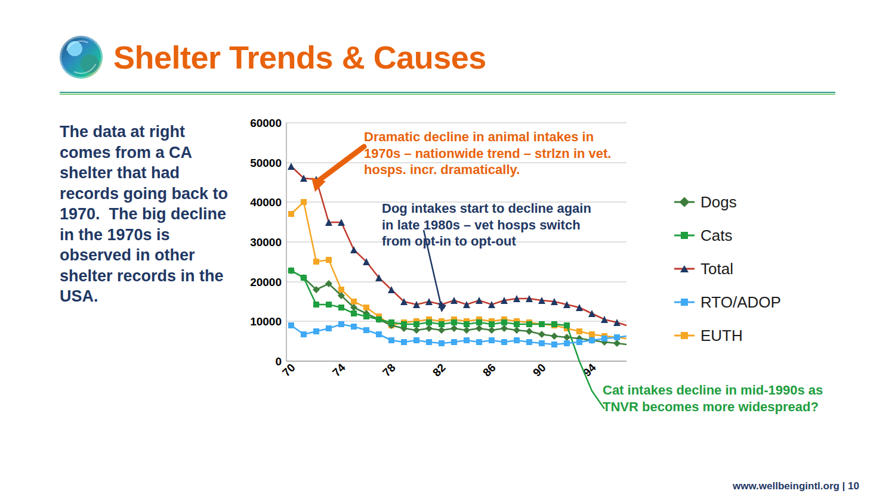Shelter Trends & Causes
The data at right comes from a CA shelter that had records going back to 1970. The big decline in the 1970s is observed in other shelter records in the USA.
0 10000 20000 30000 40000 50000 60000 70 74 78 82 86 90 94
Dogs
Cats
Total
RTO/ADOP
EUTH
Dramatic decline in animal intakes in 1970s – nationwide trend – strlzn in vet. hosps. incr. dramatically.
Dog intakes start to decline again in late 1980s – vet hosps switch from opt-in to opt-out
Cat intakes decline in mid-1990s as TNVR becomes more widespread?
www.wellbeingintl.org | 10